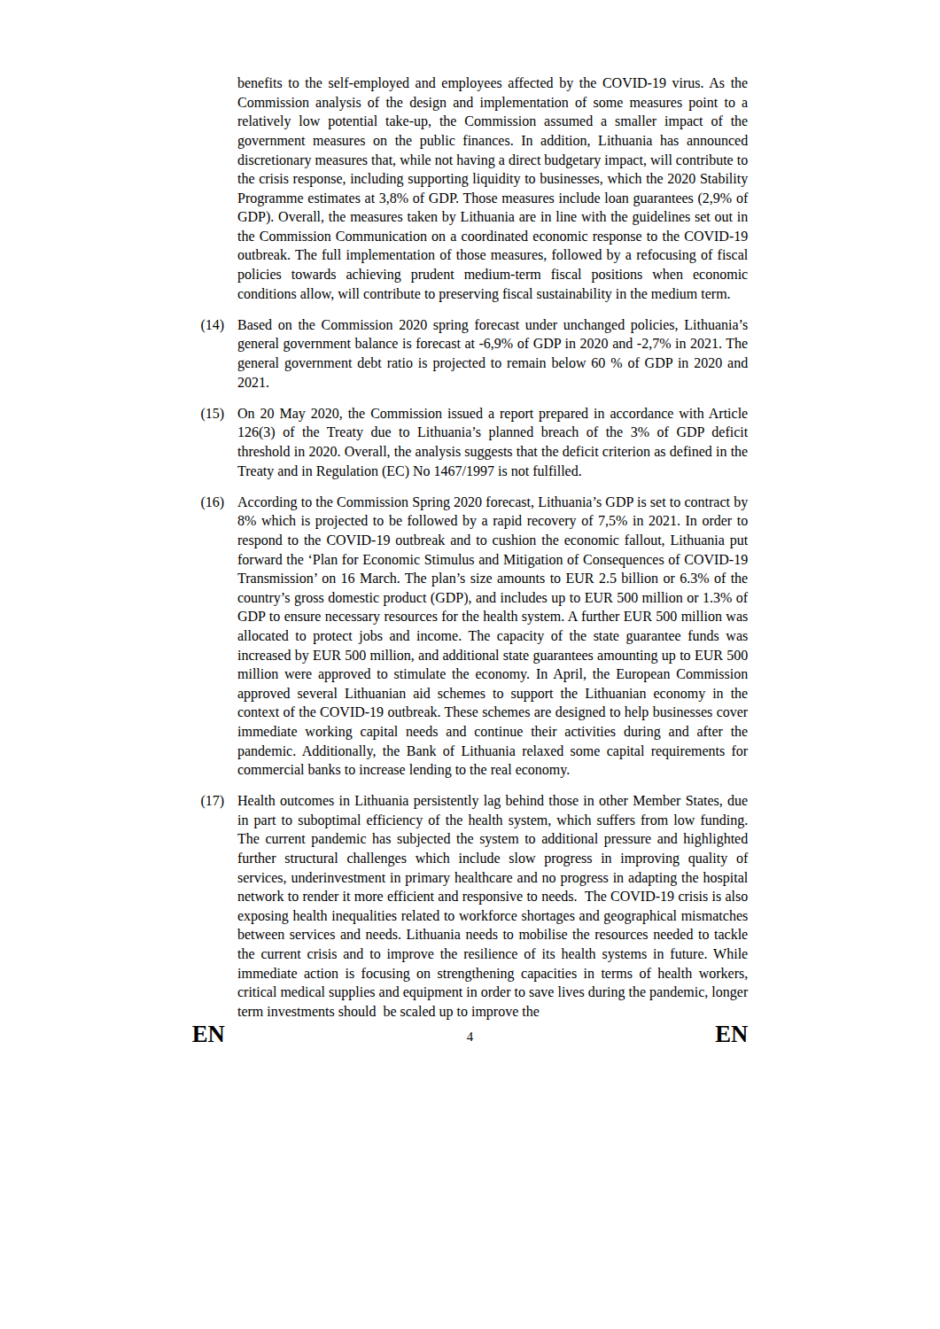benefits to the self-employed and employees affected by the COVID-19 virus. As the Commission analysis of the design and implementation of some measures point to a relatively low potential take-up, the Commission assumed a smaller impact of the government measures on the public finances. In addition, Lithuania has announced discretionary measures that, while not having a direct budgetary impact, will contribute to the crisis response, including supporting liquidity to businesses, which the 2020 Stability Programme estimates at 3,8% of GDP. Those measures include loan guarantees (2,9% of GDP). Overall, the measures taken by Lithuania are in line with the guidelines set out in the Commission Communication on a coordinated economic response to the COVID-19 outbreak. The full implementation of those measures, followed by a refocusing of fiscal policies towards achieving prudent medium-term fiscal positions when economic conditions allow, will contribute to preserving fiscal sustainability in the medium term.
(14)
Based on the Commission 2020 spring forecast under unchanged policies, Lithuania’s general government balance is forecast at -6,9% of GDP in 2020 and -2,7% in 2021. The general government debt ratio is projected to remain below 60 % of GDP in 2020 and 2021.
(15)
On 20 May 2020, the Commission issued a report prepared in accordance with Article 126(3) of the Treaty due to Lithuania’s planned breach of the 3% of GDP deficit threshold in 2020. Overall, the analysis suggests that the deficit criterion as defined in the Treaty and in Regulation (EC) No 1467/1997 is not fulfilled.
(16)
According to the Commission Spring 2020 forecast, Lithuania’s GDP is set to contract by 8% which is projected to be followed by a rapid recovery of 7,5% in 2021. In order to respond to the COVID-19 outbreak and to cushion the economic fallout, Lithuania put forward the ‘Plan for Economic Stimulus and Mitigation of Consequences of COVID-19 Transmission’ on 16 March. The plan’s size amounts to EUR 2.5 billion or 6.3% of the country’s gross domestic product (GDP), and includes up to EUR 500 million or 1.3% of GDP to ensure necessary resources for the health system. A further EUR 500 million was allocated to protect jobs and income. The capacity of the state guarantee funds was increased by EUR 500 million, and additional state guarantees amounting up to EUR 500 million were approved to stimulate the economy. In April, the European Commission approved several Lithuanian aid schemes to support the Lithuanian economy in the context of the COVID-19 outbreak. These schemes are designed to help businesses cover immediate working capital needs and continue their activities during and after the pandemic. Additionally, the Bank of Lithuania relaxed some capital requirements for commercial banks to increase lending to the real economy.
(17)
Health outcomes in Lithuania persistently lag behind those in other Member States, due in part to suboptimal efficiency of the health system, which suffers from low funding. The current pandemic has subjected the system to additional pressure and highlighted further structural challenges which include slow progress in improving quality of services, underinvestment in primary healthcare and no progress in adapting the hospital network to render it more efficient and responsive to needs. The COVID-19 crisis is also exposing health inequalities related to workforce shortages and geographical mismatches between services and needs. Lithuania needs to mobilise the resources needed to tackle the current crisis and to improve the resilience of its health systems in future. While immediate action is focusing on strengthening capacities in terms of health workers, critical medical supplies and equipment in order to save lives during the pandemic, longer term investments should be scaled up to improve the
EN
4
EN